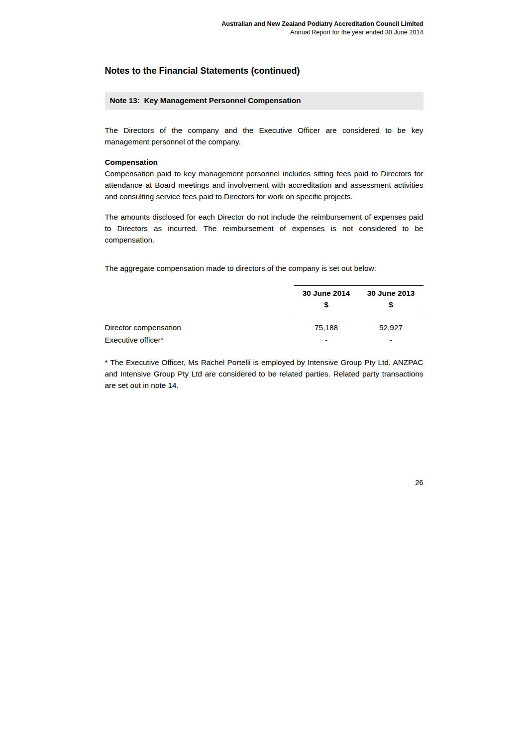Australian and New Zealand Podiatry Accreditation Council Limited
Annual Report for the year ended 30 June 2014
Notes to the Financial Statements (continued)
Note 13: Key Management Personnel Compensation
The Directors of the company and the Executive Officer are considered to be key management personnel of the company.
Compensation
Compensation paid to key management personnel includes sitting fees paid to Directors for attendance at Board meetings and involvement with accreditation and assessment activities and consulting service fees paid to Directors for work on specific projects.
The amounts disclosed for each Director do not include the reimbursement of expenses paid to Directors as incurred. The reimbursement of expenses is not considered to be compensation.
The aggregate compensation made to directors of the company is set out below:
| | 30 June 2014 $ | 30 June 2013 $ |
| --- | --- | --- |
| Director compensation | 75,188 | 52,927 |
| Executive officer* | - | - |
* The Executive Officer, Ms Rachel Portelli is employed by Intensive Group Pty Ltd. ANZPAC and Intensive Group Pty Ltd are considered to be related parties. Related party transactions are set out in note 14.
26